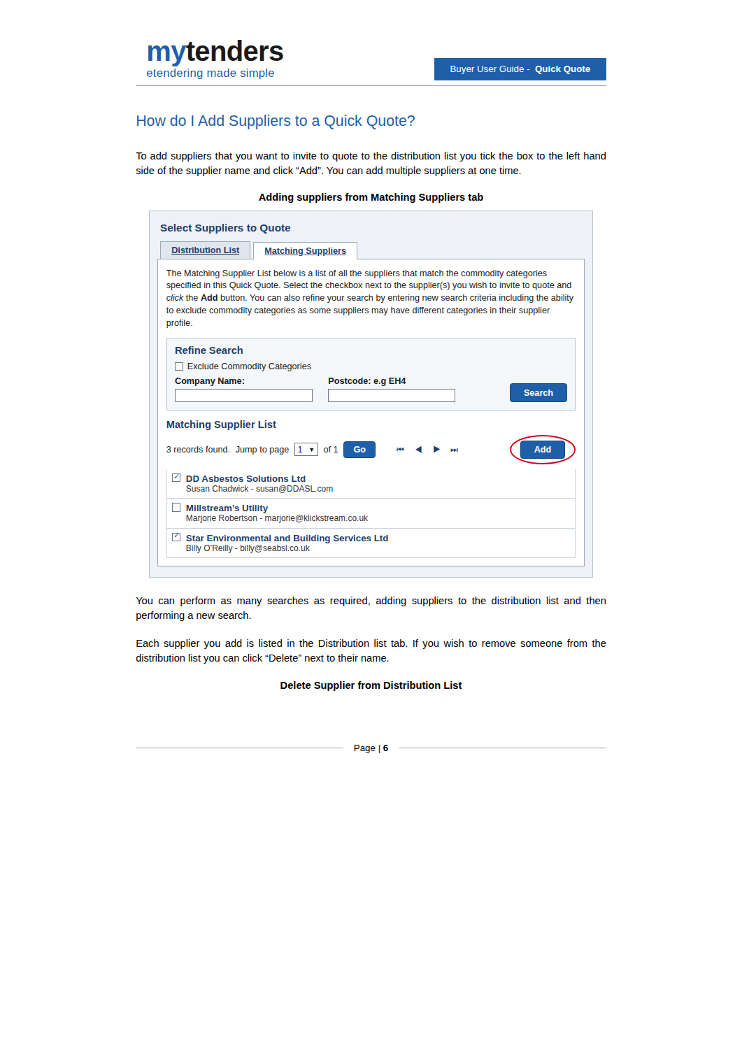my tenders
etendering made simple
Buyer User Guide - Quick Quote
How do I Add Suppliers to a Quick Quote?
To add suppliers that you want to invite to quote to the distribution list you tick the box to the left hand side of the supplier name and click “Add”. You can add multiple suppliers at one time.
Adding suppliers from Matching Suppliers tab
Select Suppliers to Quote
Distribution List
Matching Suppliers
The Matching Supplier List below is a list of all the suppliers that match the commodity categories specified in this Quick Quote. Select the checkbox next to the supplier(s) you wish to invite to quote and click the Add button. You can also refine your search by entering new search criteria including the ability to exclude commodity categories as some suppliers may have different categories in their supplier profile.
Refine Search
Exclude Commodity Categories
Company Name:
Postcode: e.g EH4
Search
Matching Supplier List
3 records found. Jump to page 1 ▼ of 1 Go ⏮ ◀ ▶ ⏭ Add
DD Asbestos Solutions Ltd
Susan Chadwick - susan@DDASL.com
Millstream’s Utility
Marjorie Robertson - marjorie@klickstream.co.uk
Star Environmental and Building Services Ltd
Billy O’Reilly - billy@seabsl.co.uk
You can perform as many searches as required, adding suppliers to the distribution list and then performing a new search.
Each supplier you add is listed in the Distribution list tab. If you wish to remove someone from the distribution list you can click “Delete” next to their name.
Delete Supplier from Distribution List
Page | 6